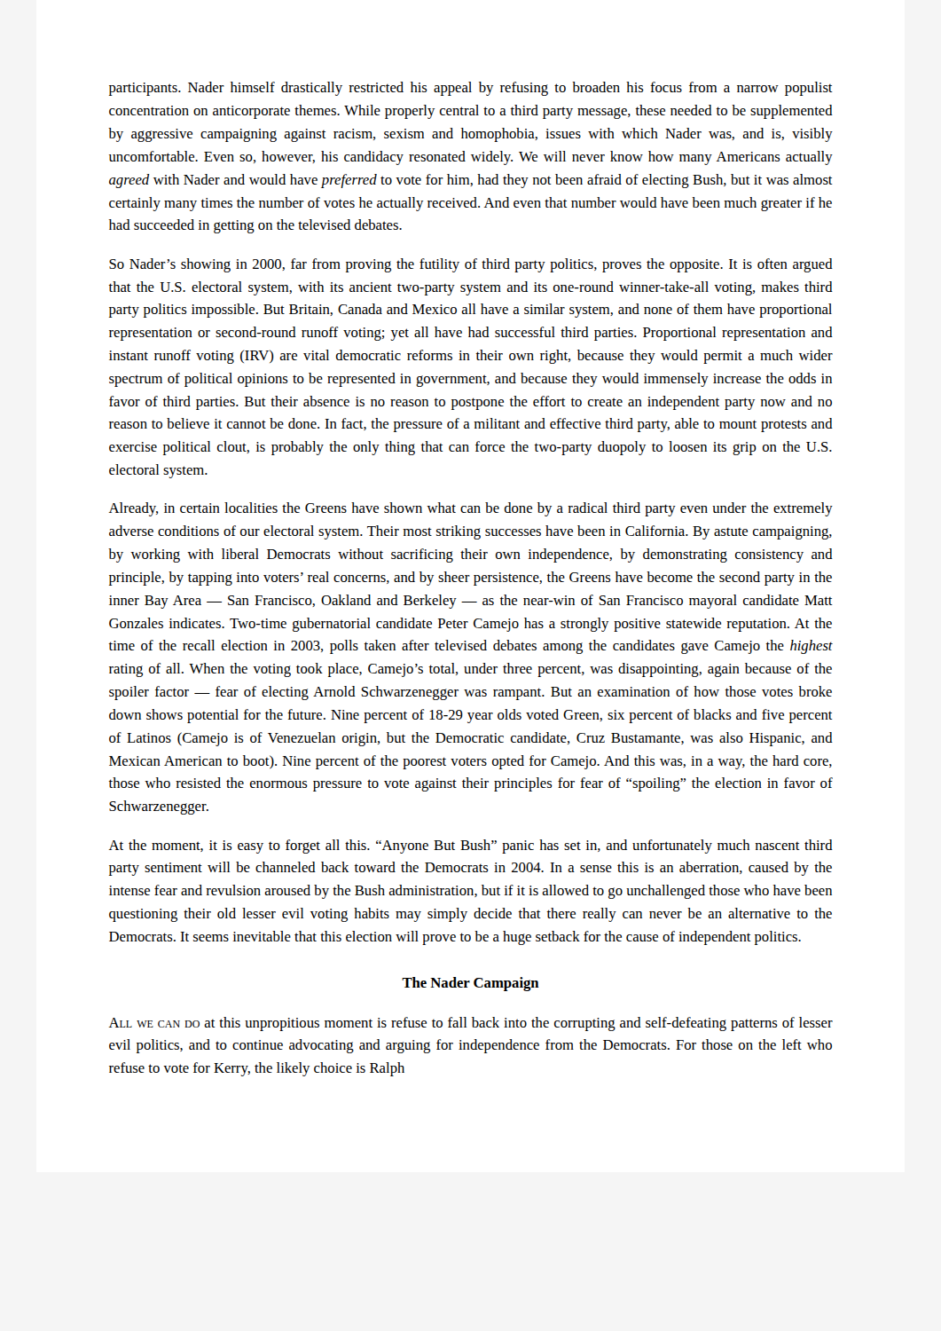participants. Nader himself drastically restricted his appeal by refusing to broaden his focus from a narrow populist concentration on anticorporate themes. While properly central to a third party message, these needed to be supplemented by aggressive campaigning against racism, sexism and homophobia, issues with which Nader was, and is, visibly uncomfortable. Even so, however, his candidacy resonated widely. We will never know how many Americans actually agreed with Nader and would have preferred to vote for him, had they not been afraid of electing Bush, but it was almost certainly many times the number of votes he actually received. And even that number would have been much greater if he had succeeded in getting on the televised debates.
So Nader’s showing in 2000, far from proving the futility of third party politics, proves the opposite. It is often argued that the U.S. electoral system, with its ancient two-party system and its one-round winner-take-all voting, makes third party politics impossible. But Britain, Canada and Mexico all have a similar system, and none of them have proportional representation or second-round runoff voting; yet all have had successful third parties. Proportional representation and instant runoff voting (IRV) are vital democratic reforms in their own right, because they would permit a much wider spectrum of political opinions to be represented in government, and because they would immensely increase the odds in favor of third parties. But their absence is no reason to postpone the effort to create an independent party now and no reason to believe it cannot be done. In fact, the pressure of a militant and effective third party, able to mount protests and exercise political clout, is probably the only thing that can force the two-party duopoly to loosen its grip on the U.S. electoral system.
Already, in certain localities the Greens have shown what can be done by a radical third party even under the extremely adverse conditions of our electoral system. Their most striking successes have been in California. By astute campaigning, by working with liberal Democrats without sacrificing their own independence, by demonstrating consistency and principle, by tapping into voters’ real concerns, and by sheer persistence, the Greens have become the second party in the inner Bay Area — San Francisco, Oakland and Berkeley — as the near-win of San Francisco mayoral candidate Matt Gonzales indicates. Two-time gubernatorial candidate Peter Camejo has a strongly positive statewide reputation. At the time of the recall election in 2003, polls taken after televised debates among the candidates gave Camejo the highest rating of all. When the voting took place, Camejo’s total, under three percent, was disappointing, again because of the spoiler factor — fear of electing Arnold Schwarzenegger was rampant. But an examination of how those votes broke down shows potential for the future. Nine percent of 18-29 year olds voted Green, six percent of blacks and five percent of Latinos (Camejo is of Venezuelan origin, but the Democratic candidate, Cruz Bustamante, was also Hispanic, and Mexican American to boot). Nine percent of the poorest voters opted for Camejo. And this was, in a way, the hard core, those who resisted the enormous pressure to vote against their principles for fear of “spoiling” the election in favor of Schwarzenegger.
At the moment, it is easy to forget all this. “Anyone But Bush” panic has set in, and unfortunately much nascent third party sentiment will be channeled back toward the Democrats in 2004. In a sense this is an aberration, caused by the intense fear and revulsion aroused by the Bush administration, but if it is allowed to go unchallenged those who have been questioning their old lesser evil voting habits may simply decide that there really can never be an alternative to the Democrats. It seems inevitable that this election will prove to be a huge setback for the cause of independent politics.
The Nader Campaign
All we can do at this unpropitious moment is refuse to fall back into the corrupting and self-defeating patterns of lesser evil politics, and to continue advocating and arguing for independence from the Democrats. For those on the left who refuse to vote for Kerry, the likely choice is Ralph